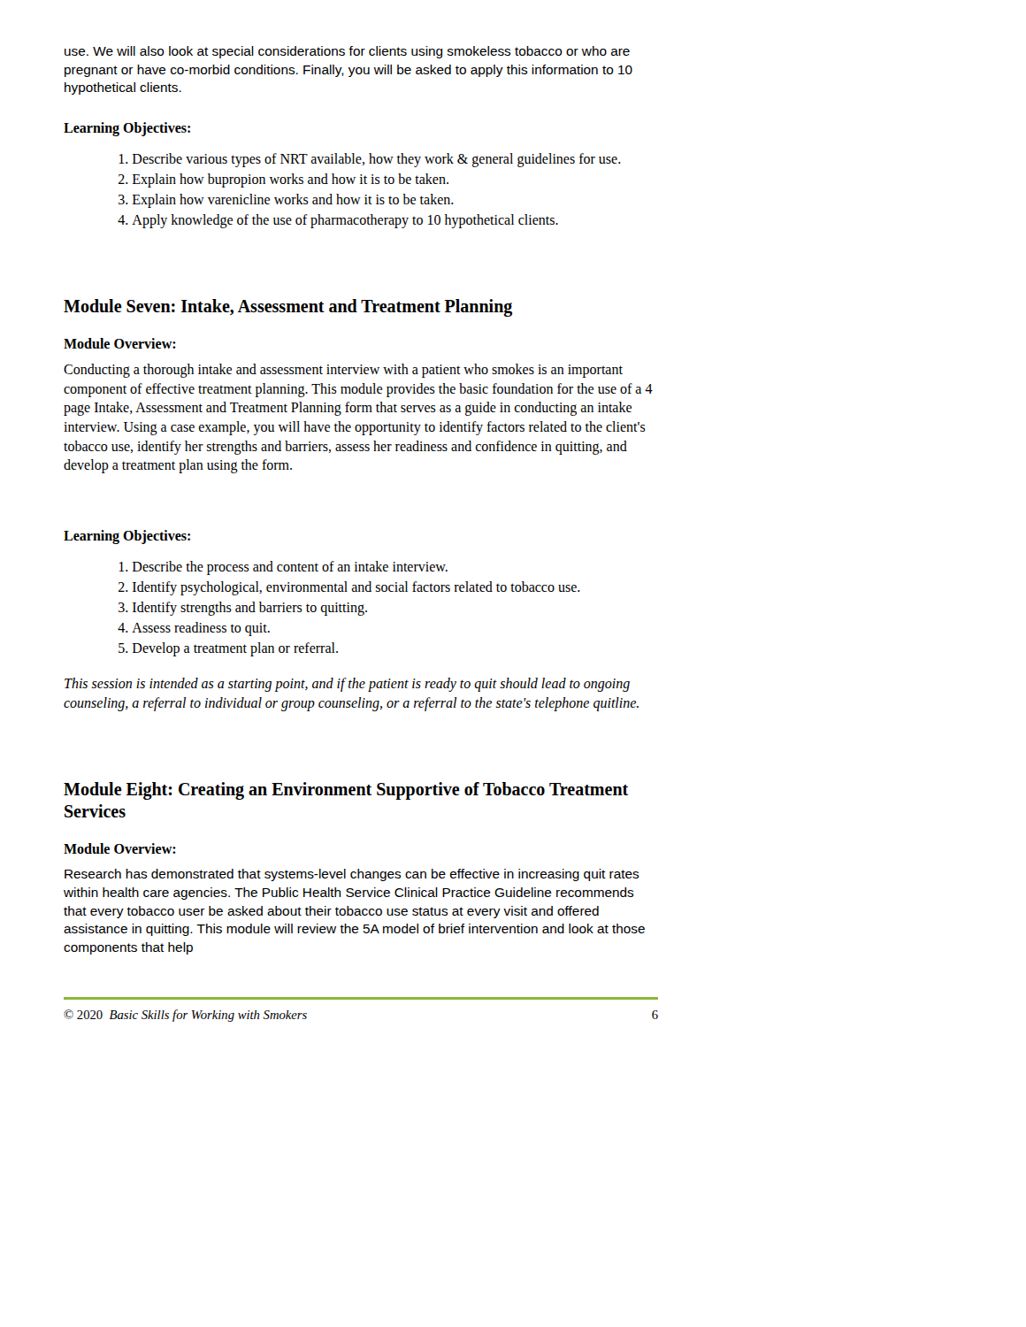use. We will also look at special considerations for clients using smokeless tobacco or who are pregnant or have co-morbid conditions. Finally, you will be asked to apply this information to 10 hypothetical clients.
Learning Objectives:
Describe various types of NRT available, how they work & general guidelines for use.
Explain how bupropion works and how it is to be taken.
Explain how varenicline works and how it is to be taken.
Apply knowledge of the use of pharmacotherapy to 10 hypothetical clients.
Module Seven: Intake, Assessment and Treatment Planning
Module Overview:
Conducting a thorough intake and assessment interview with a patient who smokes is an important component of effective treatment planning. This module provides the basic foundation for the use of a 4 page Intake, Assessment and Treatment Planning form that serves as a guide in conducting an intake interview. Using a case example, you will have the opportunity to identify factors related to the client's tobacco use, identify her strengths and barriers, assess her readiness and confidence in quitting, and develop a treatment plan using the form.
Learning Objectives:
Describe the process and content of an intake interview.
Identify psychological, environmental and social factors related to tobacco use.
Identify strengths and barriers to quitting.
Assess readiness to quit.
Develop a treatment plan or referral.
This session is intended as a starting point, and if the patient is ready to quit should lead to ongoing counseling, a referral to individual or group counseling, or a referral to the state's telephone quitline.
Module Eight: Creating an Environment Supportive of Tobacco Treatment Services
Module Overview:
Research has demonstrated that systems-level changes can be effective in increasing quit rates within health care agencies. The Public Health Service Clinical Practice Guideline recommends that every tobacco user be asked about their tobacco use status at every visit and offered assistance in quitting. This module will review the 5A model of brief intervention and look at those components that help
© 2020 Basic Skills for Working with Smokers 6